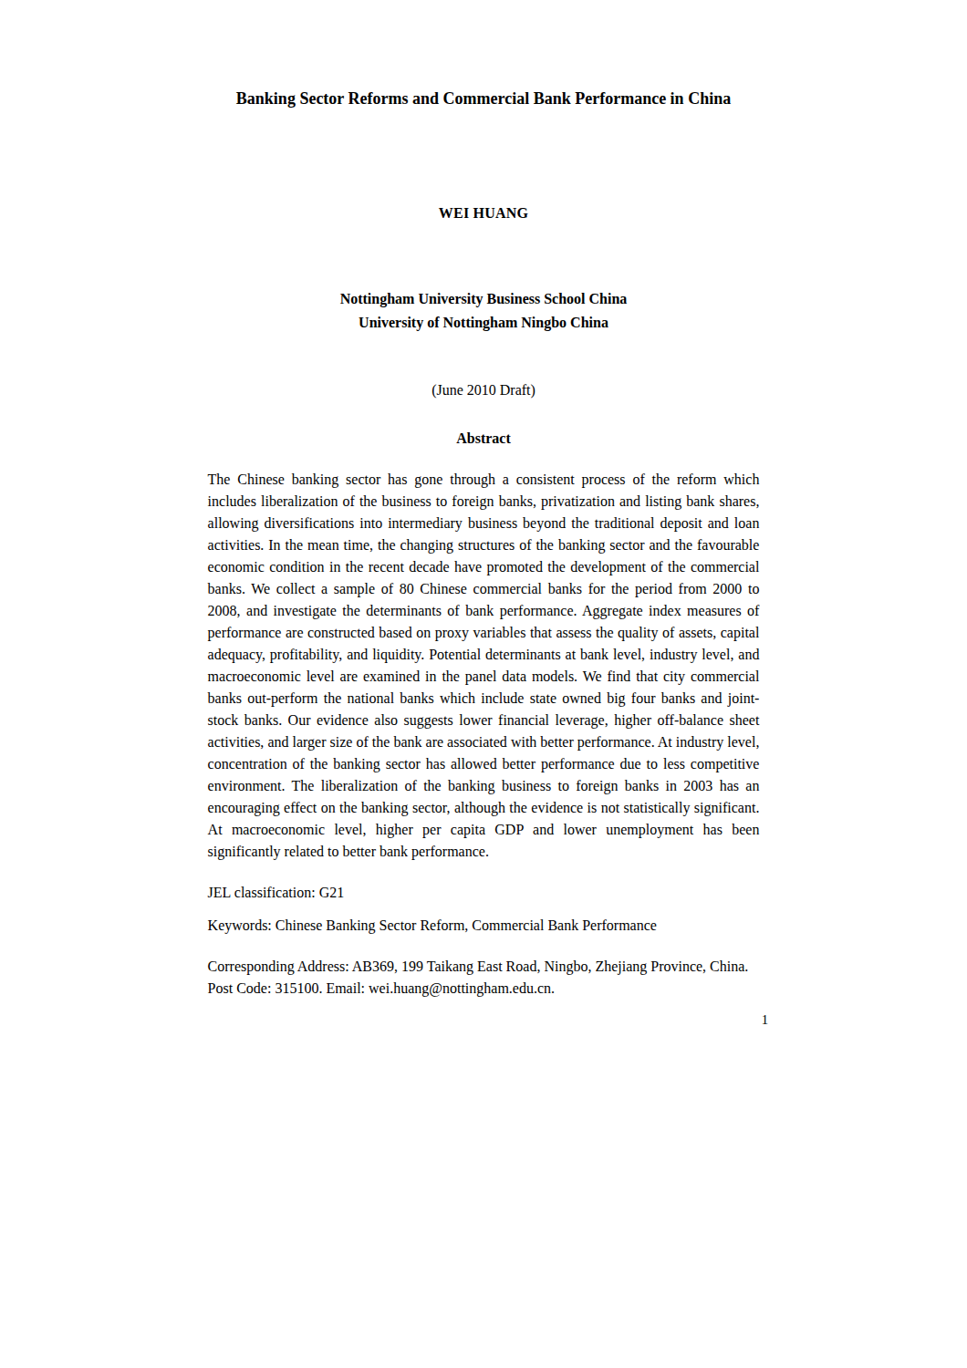Banking Sector Reforms and Commercial Bank Performance in China
WEI HUANG
Nottingham University Business School China
University of Nottingham Ningbo China
(June 2010 Draft)
Abstract
The Chinese banking sector has gone through a consistent process of the reform which includes liberalization of the business to foreign banks, privatization and listing bank shares, allowing diversifications into intermediary business beyond the traditional deposit and loan activities. In the mean time, the changing structures of the banking sector and the favourable economic condition in the recent decade have promoted the development of the commercial banks. We collect a sample of 80 Chinese commercial banks for the period from 2000 to 2008, and investigate the determinants of bank performance. Aggregate index measures of performance are constructed based on proxy variables that assess the quality of assets, capital adequacy, profitability, and liquidity. Potential determinants at bank level, industry level, and macroeconomic level are examined in the panel data models. We find that city commercial banks out-perform the national banks which include state owned big four banks and joint-stock banks. Our evidence also suggests lower financial leverage, higher off-balance sheet activities, and larger size of the bank are associated with better performance. At industry level, concentration of the banking sector has allowed better performance due to less competitive environment. The liberalization of the banking business to foreign banks in 2003 has an encouraging effect on the banking sector, although the evidence is not statistically significant. At macroeconomic level, higher per capita GDP and lower unemployment has been significantly related to better bank performance.
JEL classification: G21
Keywords: Chinese Banking Sector Reform, Commercial Bank Performance
Corresponding Address: AB369, 199 Taikang East Road, Ningbo, Zhejiang Province, China. Post Code: 315100. Email: wei.huang@nottingham.edu.cn.
1